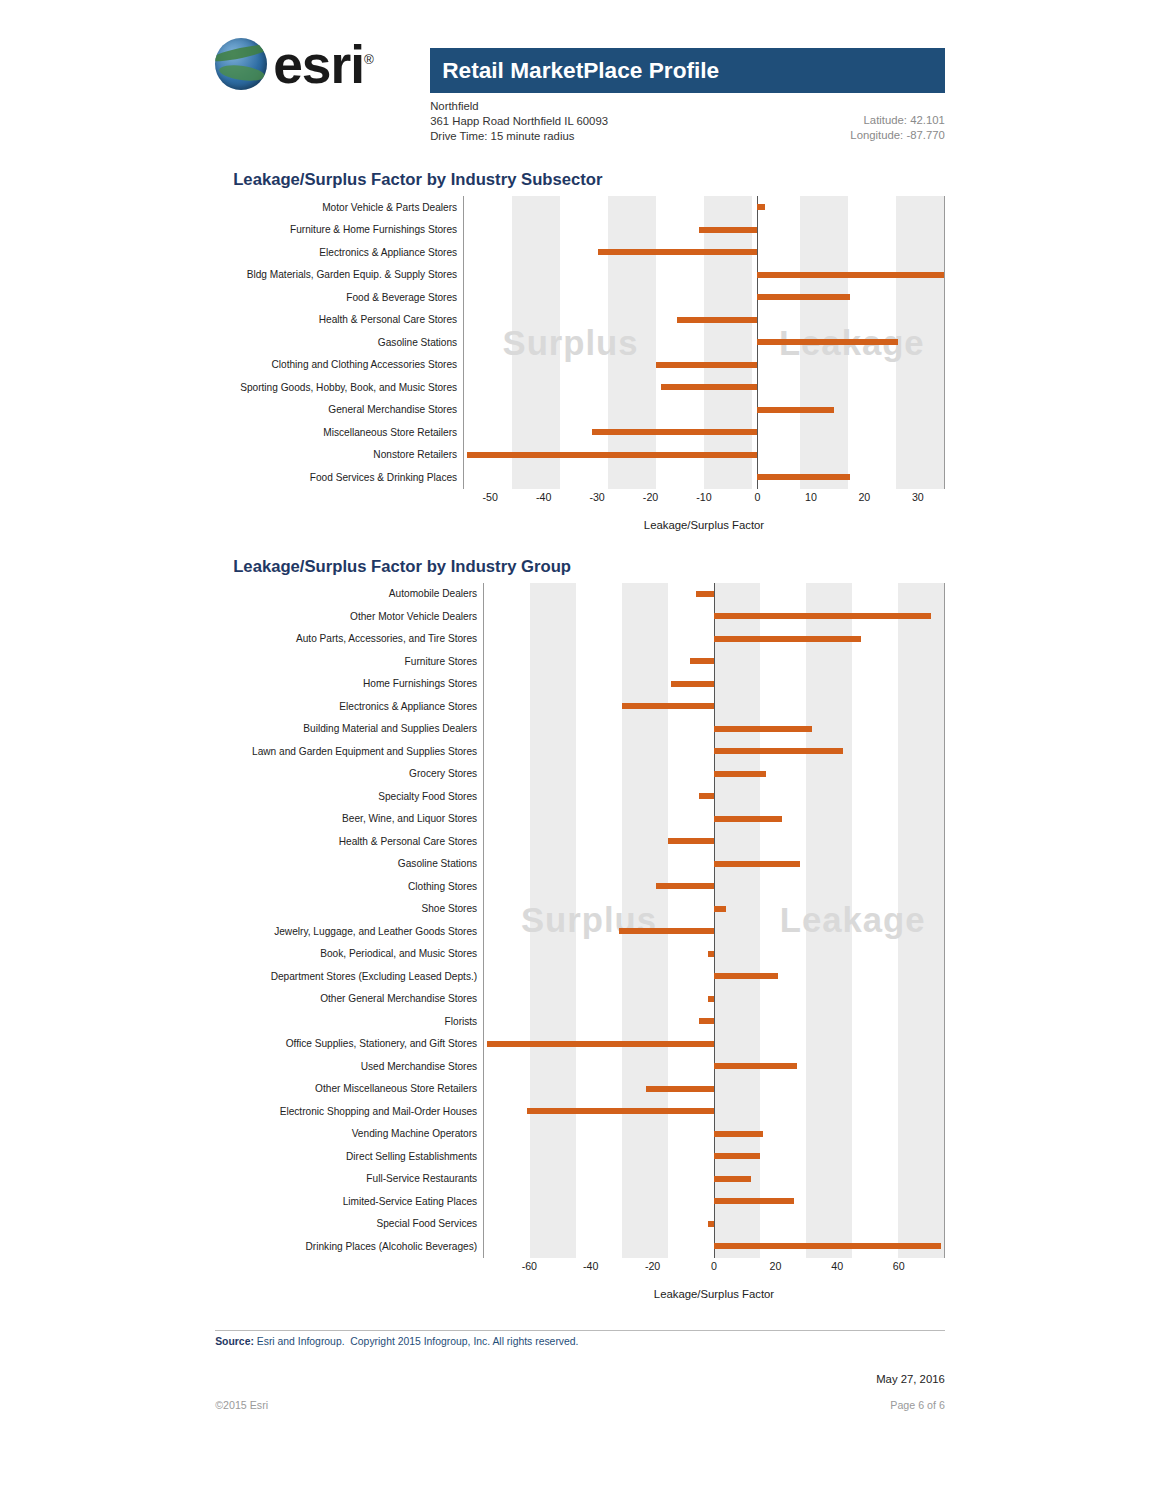esri®
Retail MarketPlace Profile
Northfield
361 Happ Road Northfield IL 60093
Drive Time: 15 minute radius
Latitude: 42.101
Longitude: -87.770
Leakage/Surplus Factor by Industry Subsector
Motor Vehicle & Parts Dealers
Furniture & Home Furnishings Stores
Electronics & Appliance Stores
Bldg Materials, Garden Equip. & Supply Stores
Food & Beverage Stores
Health & Personal Care Stores
Gasoline Stations
Clothing and Clothing Accessories Stores
Sporting Goods, Hobby, Book, and Music Stores
General Merchandise Stores
Miscellaneous Store Retailers
Nonstore Retailers
Food Services & Drinking Places
Surplus
Leakage
-50 -40 -30 -20 -10 0 10 20 30
Leakage/Surplus Factor
Leakage/Surplus Factor by Industry Group
Automobile Dealers
Other Motor Vehicle Dealers
Auto Parts, Accessories, and Tire Stores
Furniture Stores
Home Furnishings Stores
Electronics & Appliance Stores
Building Material and Supplies Dealers
Lawn and Garden Equipment and Supplies Stores
Grocery Stores
Specialty Food Stores
Beer, Wine, and Liquor Stores
Health & Personal Care Stores
Gasoline Stations
Clothing Stores
Shoe Stores
Jewelry, Luggage, and Leather Goods Stores
Book, Periodical, and Music Stores
Department Stores (Excluding Leased Depts.)
Other General Merchandise Stores
Florists
Office Supplies, Stationery, and Gift Stores
Used Merchandise Stores
Other Miscellaneous Store Retailers
Electronic Shopping and Mail-Order Houses
Vending Machine Operators
Direct Selling Establishments
Full-Service Restaurants
Limited-Service Eating Places
Special Food Services
Drinking Places (Alcoholic Beverages)
Surplus
Leakage
-60 -40 -20 0 20 40 60
Leakage/Surplus Factor
Source: Esri and Infogroup. Copyright 2015 Infogroup, Inc. All rights reserved.
May 27, 2016
©2015 Esri
Page 6 of 6